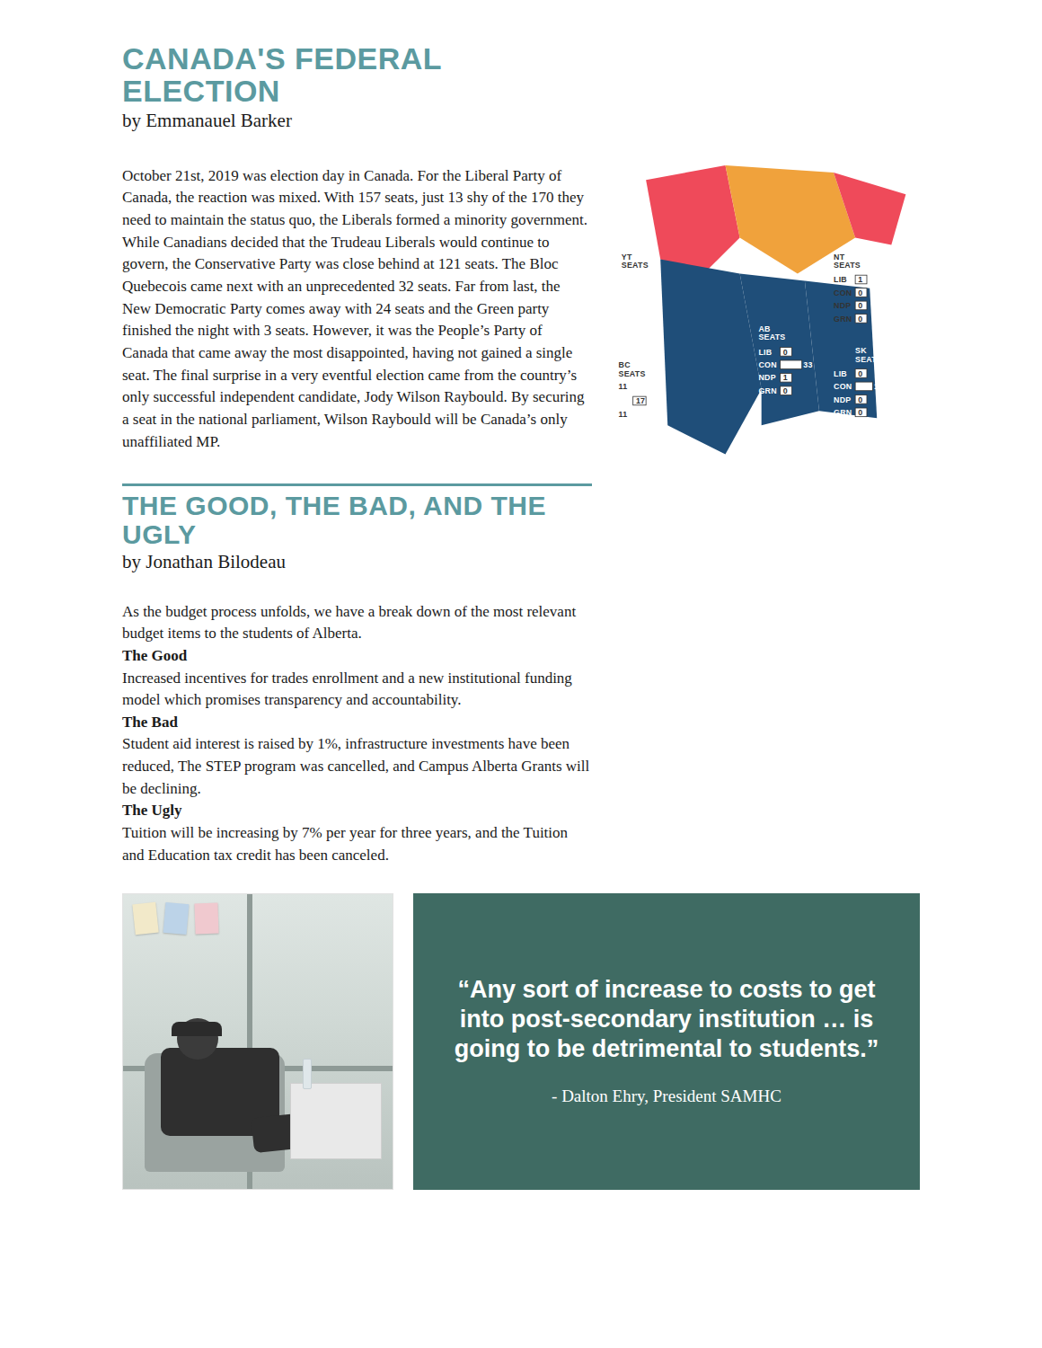Canada's Federal Election
by Emmanauel Barker
October 21st, 2019 was election day in Canada. For the Liberal Party of Canada, the reaction was mixed. With 157 seats, just 13 shy of the 170 they need to maintain the status quo, the Liberals formed a minority government.
While Canadians decided that the Trudeau Liberals would continue to govern, the Conservative Party was close behind at 121 seats. The Bloc Quebecois came next with an unprecedented 32 seats. Far from last, the New Democratic Party comes away with 24 seats and the Green party finished the night with 3 seats. However, it was the People’s Party of Canada that came away the most disappointed, having not gained a single seat. The final surprise in a very eventful election came from the country’s only successful independent candidate, Jody Wilson Raybould. By securing a seat in the national parliament, Wilson Raybould will be Canada’s only unaffiliated MP.
The Good, the Bad, and the Ugly
by Jonathan Bilodeau
As the budget process unfolds, we have a break down of the most relevant budget items to the students of Alberta.
The Good
Increased incentives for trades enrollment and a new institutional funding model which promises transparency and accountability.
The Bad
Student aid interest is raised by 1%, infrastructure investments have been reduced, The STEP program was cancelled, and Campus Alberta Grants will be declining.
The Ugly
Tuition will be increasing by 7% per year for three years, and the Tuition and Education tax credit has been canceled.
YT SEATS NT SEATS BC SEATS AB SEATS SK SEATS LIB 1 CON 0 NDP 0 GRN 0 11 17 11 LIB 0 CON 33 NDP 1 GRN 0 LIB 0 CON 14 NDP 0 GRN 0
“Any sort of increase to costs to get into post-secondary institution … is going to be detrimental to students.”
- Dalton Ehry, President SAMHC